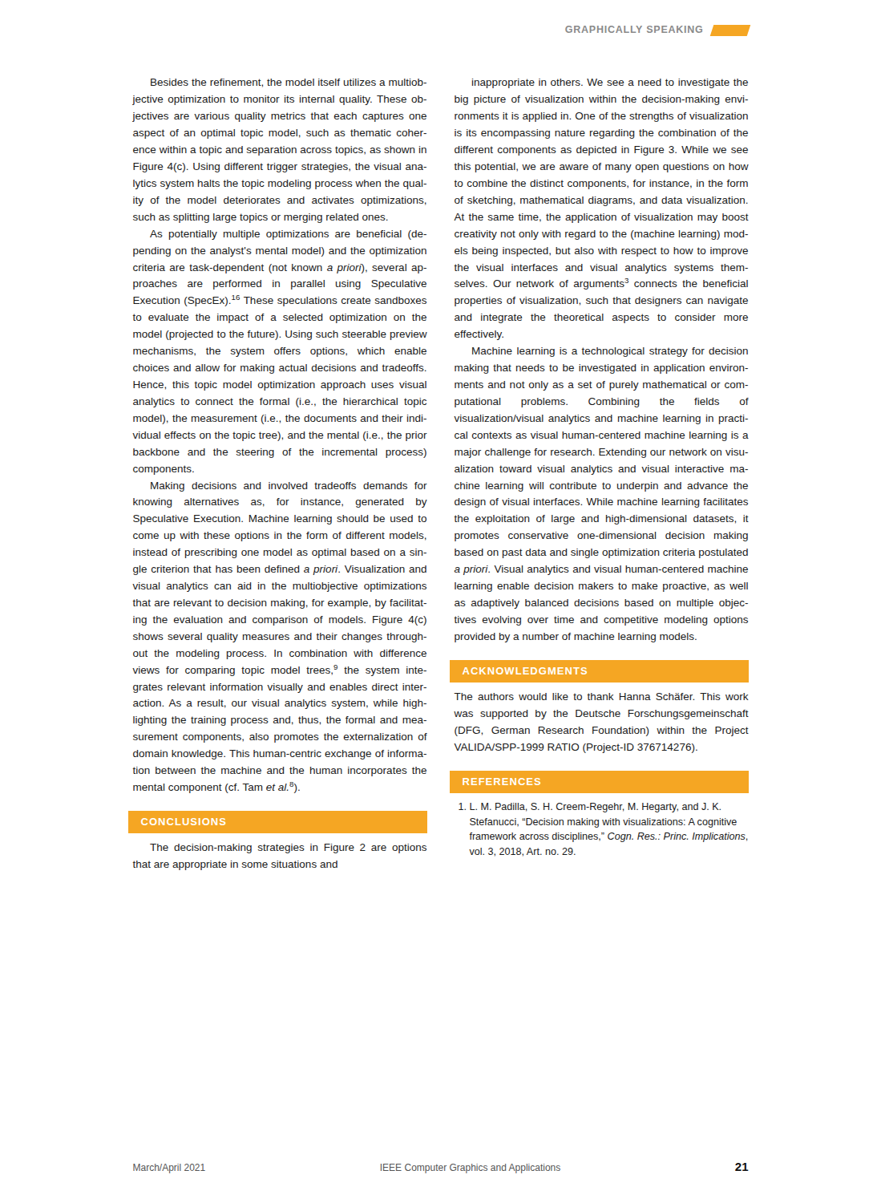Graphically Speaking
Besides the refinement, the model itself utilizes a multiobjective optimization to monitor its internal quality. These objectives are various quality metrics that each captures one aspect of an optimal topic model, such as thematic coherence within a topic and separation across topics, as shown in Figure 4(c). Using different trigger strategies, the visual analytics system halts the topic modeling process when the quality of the model deteriorates and activates optimizations, such as splitting large topics or merging related ones.
As potentially multiple optimizations are beneficial (depending on the analyst's mental model) and the optimization criteria are task-dependent (not known a priori), several approaches are performed in parallel using Speculative Execution (SpecEx).16 These speculations create sandboxes to evaluate the impact of a selected optimization on the model (projected to the future). Using such steerable preview mechanisms, the system offers options, which enable choices and allow for making actual decisions and tradeoffs. Hence, this topic model optimization approach uses visual analytics to connect the formal (i.e., the hierarchical topic model), the measurement (i.e., the documents and their individual effects on the topic tree), and the mental (i.e., the prior backbone and the steering of the incremental process) components.
Making decisions and involved tradeoffs demands for knowing alternatives as, for instance, generated by Speculative Execution. Machine learning should be used to come up with these options in the form of different models, instead of prescribing one model as optimal based on a single criterion that has been defined a priori. Visualization and visual analytics can aid in the multiobjective optimizations that are relevant to decision making, for example, by facilitating the evaluation and comparison of models. Figure 4(c) shows several quality measures and their changes throughout the modeling process. In combination with difference views for comparing topic model trees,9 the system integrates relevant information visually and enables direct interaction. As a result, our visual analytics system, while highlighting the training process and, thus, the formal and measurement components, also promotes the externalization of domain knowledge. This human-centric exchange of information between the machine and the human incorporates the mental component (cf. Tam et al.8).
Conclusions
The decision-making strategies in Figure 2 are options that are appropriate in some situations and
inappropriate in others. We see a need to investigate the big picture of visualization within the decision-making environments it is applied in. One of the strengths of visualization is its encompassing nature regarding the combination of the different components as depicted in Figure 3. While we see this potential, we are aware of many open questions on how to combine the distinct components, for instance, in the form of sketching, mathematical diagrams, and data visualization. At the same time, the application of visualization may boost creativity not only with regard to the (machine learning) models being inspected, but also with respect to how to improve the visual interfaces and visual analytics systems themselves. Our network of arguments3 connects the beneficial properties of visualization, such that designers can navigate and integrate the theoretical aspects to consider more effectively.
Machine learning is a technological strategy for decision making that needs to be investigated in application environments and not only as a set of purely mathematical or computational problems. Combining the fields of visualization/visual analytics and machine learning in practical contexts as visual human-centered machine learning is a major challenge for research. Extending our network on visualization toward visual analytics and visual interactive machine learning will contribute to underpin and advance the design of visual interfaces. While machine learning facilitates the exploitation of large and high-dimensional datasets, it promotes conservative one-dimensional decision making based on past data and single optimization criteria postulated a priori. Visual analytics and visual human-centered machine learning enable decision makers to make proactive, as well as adaptively balanced decisions based on multiple objectives evolving over time and competitive modeling options provided by a number of machine learning models.
Acknowledgments
The authors would like to thank Hanna Schäfer. This work was supported by the Deutsche Forschungsgemeinschaft (DFG, German Research Foundation) within the Project VALIDA/SPP-1999 RATIO (Project-ID 376714276).
References
L. M. Padilla, S. H. Creem-Regehr, M. Hegarty, and J. K. Stefanucci, “Decision making with visualizations: A cognitive framework across disciplines,” Cogn. Res.: Princ. Implications, vol. 3, 2018, Art. no. 29.
March/April 2021 IEEE Computer Graphics and Applications 21